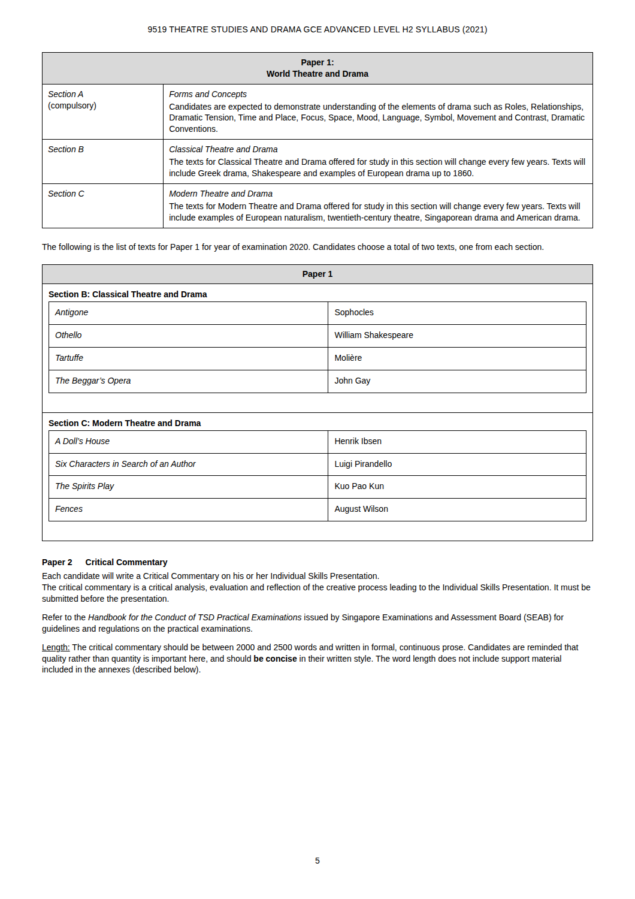9519 THEATRE STUDIES AND DRAMA GCE ADVANCED LEVEL H2 SYLLABUS (2021)
| Paper 1: World Theatre and Drama |
| --- |
| Section A (compulsory) | Forms and Concepts Candidates are expected to demonstrate understanding of the elements of drama such as Roles, Relationships, Dramatic Tension, Time and Place, Focus, Space, Mood, Language, Symbol, Movement and Contrast, Dramatic Conventions. |
| Section B | Classical Theatre and Drama The texts for Classical Theatre and Drama offered for study in this section will change every few years. Texts will include Greek drama, Shakespeare and examples of European drama up to 1860. |
| Section C | Modern Theatre and Drama The texts for Modern Theatre and Drama offered for study in this section will change every few years. Texts will include examples of European naturalism, twentieth-century theatre, Singaporean drama and American drama. |
The following is the list of texts for Paper 1 for year of examination 2020. Candidates choose a total of two texts, one from each section.
| Paper 1 |
| --- |
| Section B: Classical Theatre and Drama / Antigone / Sophocles / / Othello / William Shakespeare / / Tartuffe / Molière / / The Beggar’s Opera / John Gay / |
| Section C: Modern Theatre and Drama / A Doll’s House / Henrik Ibsen / / Six Characters in Search of an Author / Luigi Pirandello / / The Spirits Play / Kuo Pao Kun / / Fences / August Wilson / |
Paper 2 Critical Commentary
Each candidate will write a Critical Commentary on his or her Individual Skills Presentation.
The critical commentary is a critical analysis, evaluation and reflection of the creative process leading to the Individual Skills Presentation. It must be submitted before the presentation.
Refer to the Handbook for the Conduct of TSD Practical Examinations issued by Singapore Examinations and Assessment Board (SEAB) for guidelines and regulations on the practical examinations.
Length: The critical commentary should be between 2000 and 2500 words and written in formal, continuous prose. Candidates are reminded that quality rather than quantity is important here, and should be concise in their written style. The word length does not include support material included in the annexes (described below).
5